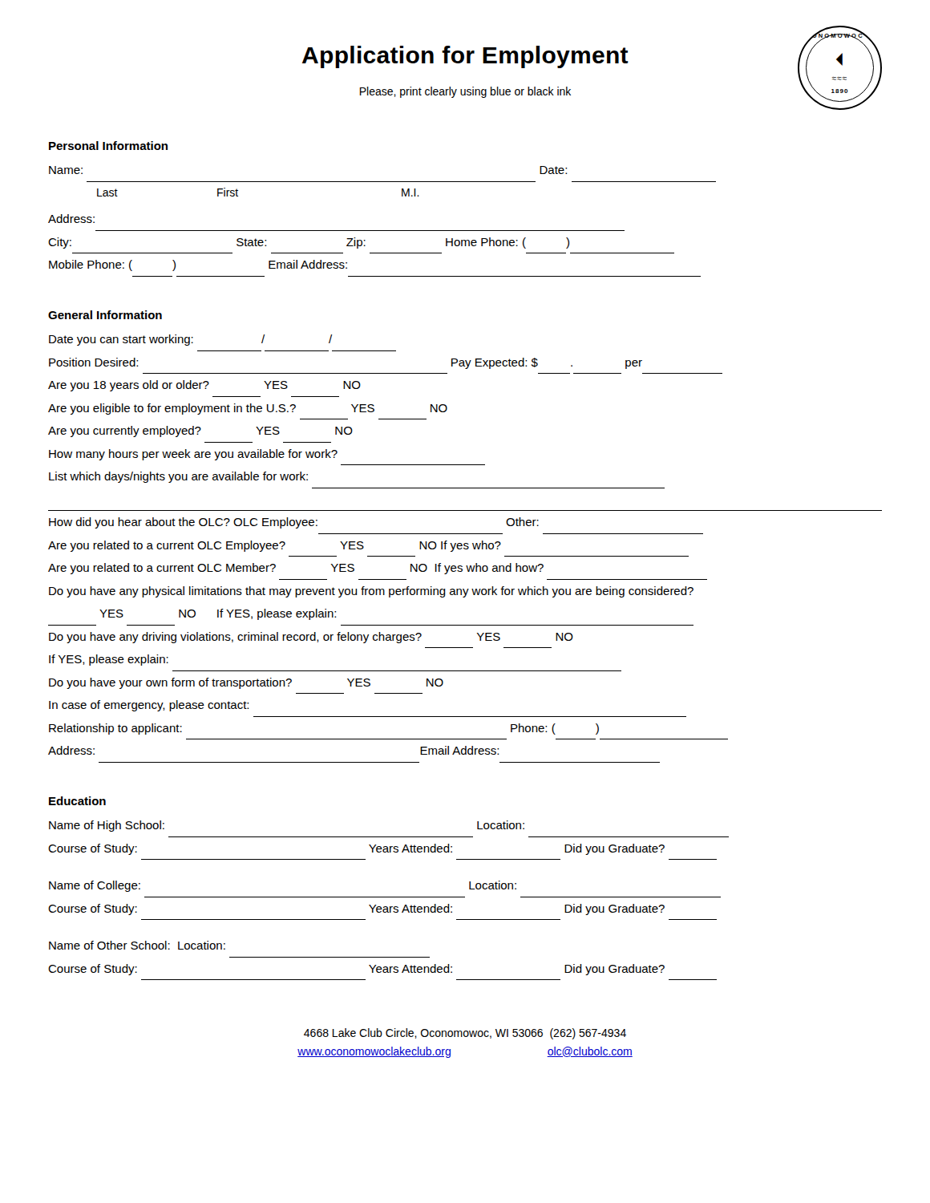Application for Employment
Please, print clearly using blue or black ink
OCONOMOWOC LAKE
⏴
≈≈≈
1890
Personal Information
Name: Date:
Last First M.I.
Address:
City: State: Zip: Home Phone: ( )
Mobile Phone: ( ) Email Address:
General Information
Date you can start working: / /
Position Desired: Pay Expected: $ . per
Are you 18 years old or older? YES NO
Are you eligible to for employment in the U.S.? YES NO
Are you currently employed? YES NO
How many hours per week are you available for work?
List which days/nights you are available for work:
How did you hear about the OLC? OLC Employee: Other:
Are you related to a current OLC Employee? YES NO If yes who?
Are you related to a current OLC Member? YES NO If yes who and how?
Do you have any physical limitations that may prevent you from performing any work for which you are being considered?
YES NO If YES, please explain:
Do you have any driving violations, criminal record, or felony charges? YES NO
If YES, please explain:
Do you have your own form of transportation? YES NO
In case of emergency, please contact:
Relationship to applicant: Phone: ( )
Address: Email Address:
Education
Name of High School: Location:
Course of Study: Years Attended: Did you Graduate?
Name of College: Location:
Course of Study: Years Attended: Did you Graduate?
Name of Other School: Location:
Course of Study: Years Attended: Did you Graduate?
4668 Lake Club Circle, Oconomowoc, WI 53066 (262) 567-4934
www.oconomowoclakeclub.org olc@clubolc.com